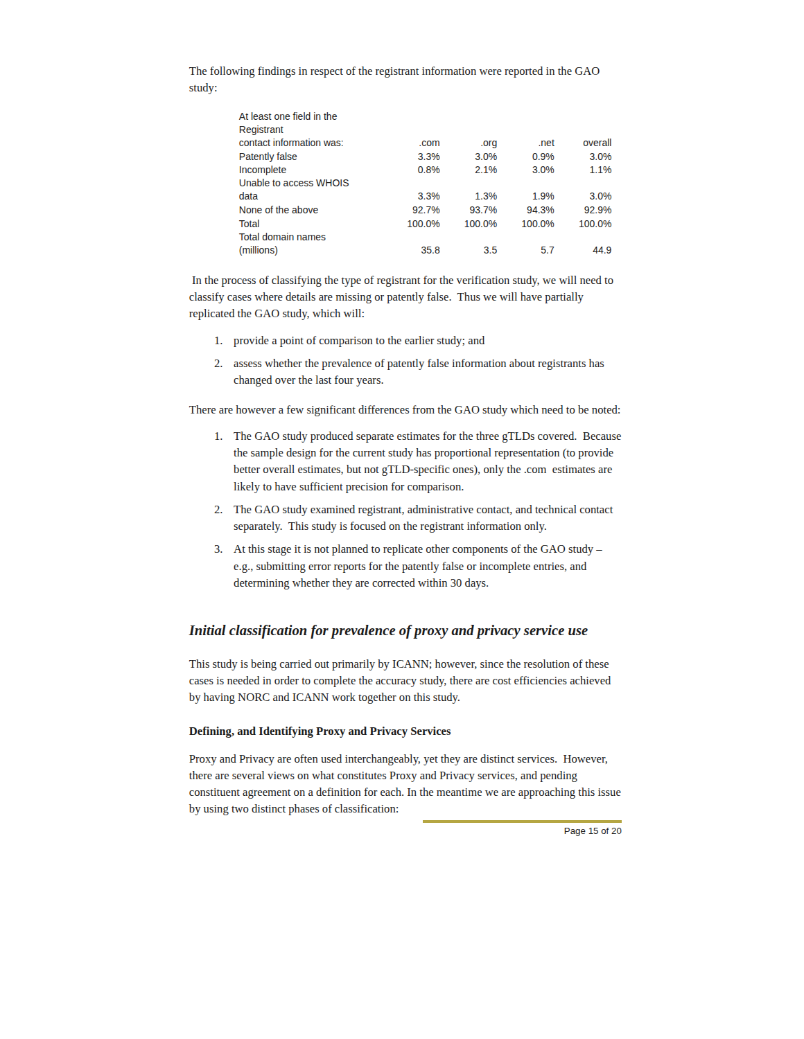The following findings in respect of the registrant information were reported in the GAO study:
| At least one field in the Registrant contact information was: | .com | .org | .net | overall |
| --- | --- | --- | --- | --- |
| Patently false | 3.3% | 3.0% | 0.9% | 3.0% |
| Incomplete | 0.8% | 2.1% | 3.0% | 1.1% |
| Unable to access WHOIS data | 3.3% | 1.3% | 1.9% | 3.0% |
| None of the above | 92.7% | 93.7% | 94.3% | 92.9% |
| Total | 100.0% | 100.0% | 100.0% | 100.0% |
| Total domain names (millions) | 35.8 | 3.5 | 5.7 | 44.9 |
In the process of classifying the type of registrant for the verification study, we will need to classify cases where details are missing or patently false. Thus we will have partially replicated the GAO study, which will:
provide a point of comparison to the earlier study; and
assess whether the prevalence of patently false information about registrants has changed over the last four years.
There are however a few significant differences from the GAO study which need to be noted:
The GAO study produced separate estimates for the three gTLDs covered. Because the sample design for the current study has proportional representation (to provide better overall estimates, but not gTLD-specific ones), only the .com estimates are likely to have sufficient precision for comparison.
The GAO study examined registrant, administrative contact, and technical contact separately. This study is focused on the registrant information only.
At this stage it is not planned to replicate other components of the GAO study – e.g., submitting error reports for the patently false or incomplete entries, and determining whether they are corrected within 30 days.
Initial classification for prevalence of proxy and privacy service use
This study is being carried out primarily by ICANN; however, since the resolution of these cases is needed in order to complete the accuracy study, there are cost efficiencies achieved by having NORC and ICANN work together on this study.
Defining, and Identifying Proxy and Privacy Services
Proxy and Privacy are often used interchangeably, yet they are distinct services. However, there are several views on what constitutes Proxy and Privacy services, and pending constituent agreement on a definition for each. In the meantime we are approaching this issue by using two distinct phases of classification:
Page 15 of 20